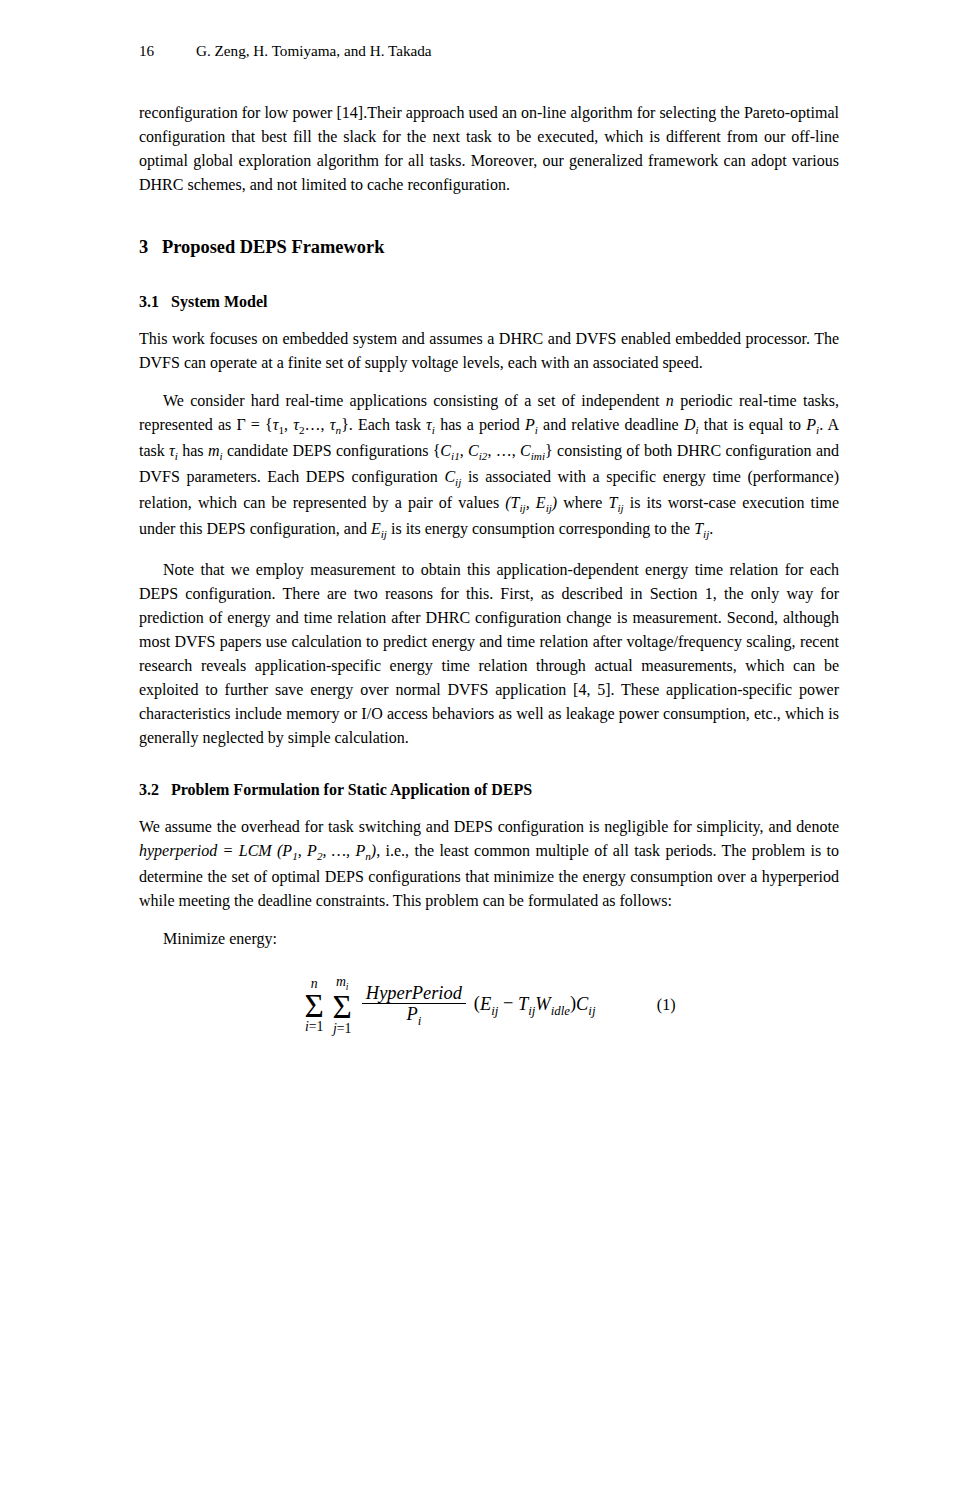16 G. Zeng, H. Tomiyama, and H. Takada
reconfiguration for low power [14].Their approach used an on-line algorithm for selecting the Pareto-optimal configuration that best fill the slack for the next task to be executed, which is different from our off-line optimal global exploration algorithm for all tasks. Moreover, our generalized framework can adopt various DHRC schemes, and not limited to cache reconfiguration.
3 Proposed DEPS Framework
3.1 System Model
This work focuses on embedded system and assumes a DHRC and DVFS enabled embedded processor. The DVFS can operate at a finite set of supply voltage levels, each with an associated speed.
We consider hard real-time applications consisting of a set of independent n periodic real-time tasks, represented as Γ = {τ1, τ2…, τn}. Each task τi has a period Pi and relative deadline Di that is equal to Pi. A task τi has mi candidate DEPS configurations {Ci1, Ci2, …, Cimi} consisting of both DHRC configuration and DVFS parameters. Each DEPS configuration Cij is associated with a specific energy time (performance) relation, which can be represented by a pair of values (Tij, Eij) where Tij is its worst-case execution time under this DEPS configuration, and Eij is its energy consumption corresponding to the Tij.
Note that we employ measurement to obtain this application-dependent energy time relation for each DEPS configuration. There are two reasons for this. First, as described in Section 1, the only way for prediction of energy and time relation after DHRC configuration change is measurement. Second, although most DVFS papers use calculation to predict energy and time relation after voltage/frequency scaling, recent research reveals application-specific energy time relation through actual measurements, which can be exploited to further save energy over normal DVFS application [4, 5]. These application-specific power characteristics include memory or I/O access behaviors as well as leakage power consumption, etc., which is generally neglected by simple calculation.
3.2 Problem Formulation for Static Application of DEPS
We assume the overhead for task switching and DEPS configuration is negligible for simplicity, and denote hyperperiod = LCM (P1, P2, …, Pn), i.e., the least common multiple of all task periods. The problem is to determine the set of optimal DEPS configurations that minimize the energy consumption over a hyperperiod while meeting the deadline constraints. This problem can be formulated as follows:
Minimize energy:
n Σ i=1 mi Σ j=1 HyperPeriod Pi (Eij − TijWidle)Cij (1)